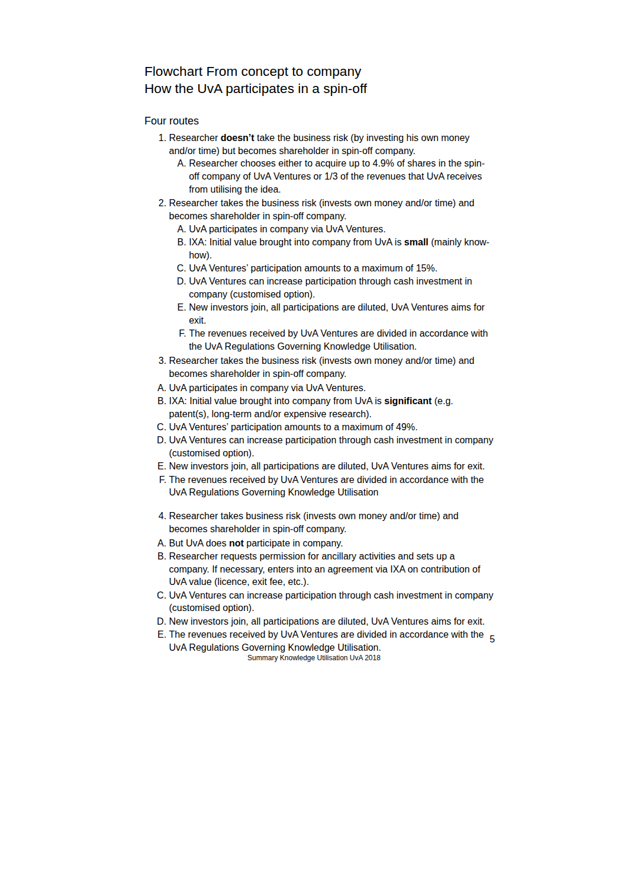Flowchart From concept to company
How the UvA participates in a spin-off
Four routes
Researcher doesn’t take the business risk (by investing his own money and/or time) but becomes shareholder in spin-off company.
Researcher chooses either to acquire up to 4.9% of shares in the spin-off company of UvA Ventures or 1/3 of the revenues that UvA receives from utilising the idea.
Researcher takes the business risk (invests own money and/or time) and becomes shareholder in spin-off company.
UvA participates in company via UvA Ventures.
IXA: Initial value brought into company from UvA is small (mainly know-how).
UvA Ventures’ participation amounts to a maximum of 15%.
UvA Ventures can increase participation through cash investment in company (customised option).
New investors join, all participations are diluted, UvA Ventures aims for exit.
The revenues received by UvA Ventures are divided in accordance with the UvA Regulations Governing Knowledge Utilisation.
Researcher takes the business risk (invests own money and/or time) and becomes shareholder in spin-off company.
UvA participates in company via UvA Ventures.
IXA: Initial value brought into company from UvA is significant (e.g. patent(s), long-term and/or expensive research).
UvA Ventures’ participation amounts to a maximum of 49%.
UvA Ventures can increase participation through cash investment in company (customised option).
New investors join, all participations are diluted, UvA Ventures aims for exit.
The revenues received by UvA Ventures are divided in accordance with the UvA Regulations Governing Knowledge Utilisation
Researcher takes business risk (invests own money and/or time) and becomes shareholder in spin-off company.
But UvA does not participate in company.
Researcher requests permission for ancillary activities and sets up a company. If necessary, enters into an agreement via IXA on contribution of UvA value (licence, exit fee, etc.).
UvA Ventures can increase participation through cash investment in company (customised option).
New investors join, all participations are diluted, UvA Ventures aims for exit.
The revenues received by UvA Ventures are divided in accordance with the UvA Regulations Governing Knowledge Utilisation.
5
Summary Knowledge Utilisation UvA 2018